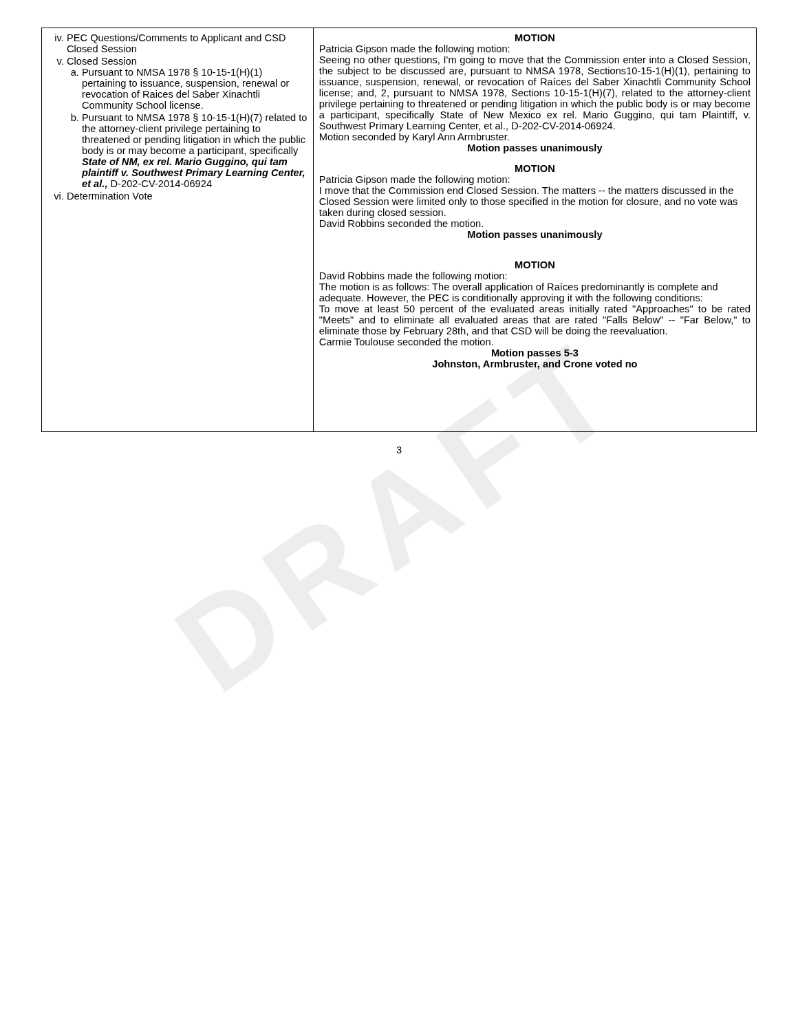DRAFT
| PEC Questions/Comments to Applicant and CSD Closed Session Closed Session Pursuant to NMSA 1978 § 10-15-1(H)(1) pertaining to issuance, suspension, renewal or revocation of Raices del Saber Xinachtli Community School license. Pursuant to NMSA 1978 § 10-15-1(H)(7) related to the attorney-client privilege pertaining to threatened or pending litigation in which the public body is or may become a participant, specifically State of NM, ex rel. Mario Guggino, qui tam plaintiff v. Southwest Primary Learning Center, et al., D-202-CV-2014-06924 Determination Vote | MOTION Patricia Gipson made the following motion: Seeing no other questions, I'm going to move that the Commission enter into a Closed Session, the subject to be discussed are, pursuant to NMSA 1978, Sections10-15-1(H)(1), pertaining to issuance, suspension, renewal, or revocation of Raíces del Saber Xinachtli Community School license; and, 2, pursuant to NMSA 1978, Sections 10-15-1(H)(7), related to the attorney-client privilege pertaining to threatened or pending litigation in which the public body is or may become a participant, specifically State of New Mexico ex rel. Mario Guggino, qui tam Plaintiff, v. Southwest Primary Learning Center, et al., D-202-CV-2014-06924. Motion seconded by Karyl Ann Armbruster. Motion passes unanimously MOTION Patricia Gipson made the following motion: I move that the Commission end Closed Session. The matters -- the matters discussed in the Closed Session were limited only to those specified in the motion for closure, and no vote was taken during closed session. David Robbins seconded the motion. Motion passes unanimously MOTION David Robbins made the following motion: The motion is as follows: The overall application of Raíces predominantly is complete and adequate. However, the PEC is conditionally approving it with the following conditions: To move at least 50 percent of the evaluated areas initially rated "Approaches" to be rated "Meets" and to eliminate all evaluated areas that are rated "Falls Below" -- "Far Below," to eliminate those by February 28th, and that CSD will be doing the reevaluation. Carmie Toulouse seconded the motion. Motion passes 5-3 Johnston, Armbruster, and Crone voted no |
3